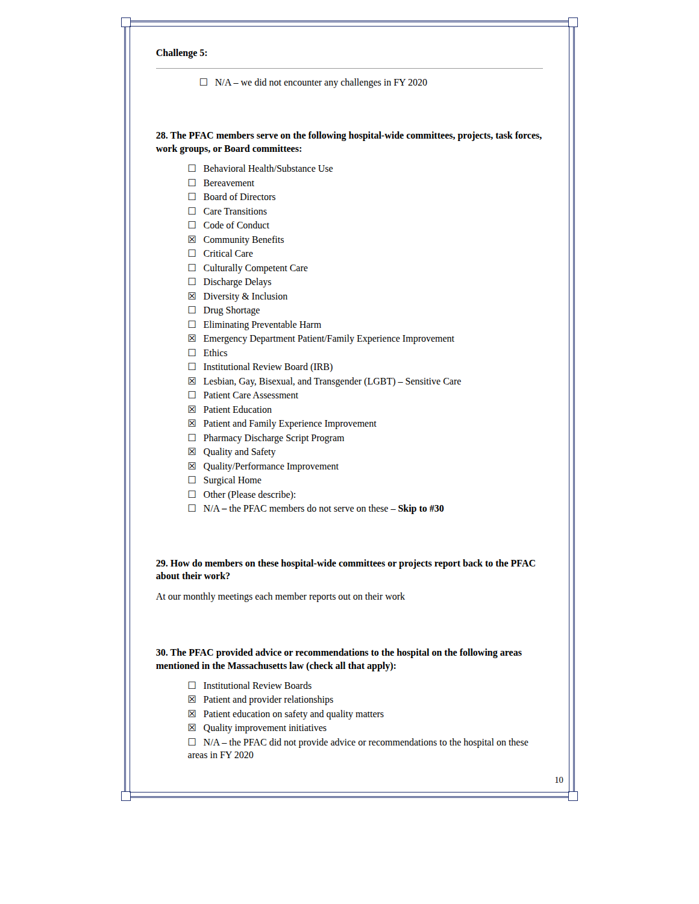Challenge 5:
☐ N/A – we did not encounter any challenges in FY 2020
28. The PFAC members serve on the following hospital-wide committees, projects, task forces, work groups, or Board committees:
☐ Behavioral Health/Substance Use
☐ Bereavement
☐ Board of Directors
☐ Care Transitions
☐ Code of Conduct
☒ Community Benefits
☐ Critical Care
☐ Culturally Competent Care
☐ Discharge Delays
☒ Diversity & Inclusion
☐ Drug Shortage
☐ Eliminating Preventable Harm
☒ Emergency Department Patient/Family Experience Improvement
☐ Ethics
☐ Institutional Review Board (IRB)
☒ Lesbian, Gay, Bisexual, and Transgender (LGBT) – Sensitive Care
☐ Patient Care Assessment
☒ Patient Education
☒ Patient and Family Experience Improvement
☐ Pharmacy Discharge Script Program
☒ Quality and Safety
☒ Quality/Performance Improvement
☐ Surgical Home
☐ Other (Please describe):
☐ N/A – the PFAC members do not serve on these – Skip to #30
29. How do members on these hospital-wide committees or projects report back to the PFAC about their work?
At our monthly meetings each member reports out on their work
30. The PFAC provided advice or recommendations to the hospital on the following areas mentioned in the Massachusetts law (check all that apply):
☐ Institutional Review Boards
☒ Patient and provider relationships
☒ Patient education on safety and quality matters
☒ Quality improvement initiatives
☐ N/A – the PFAC did not provide advice or recommendations to the hospital on these areas in FY 2020
10